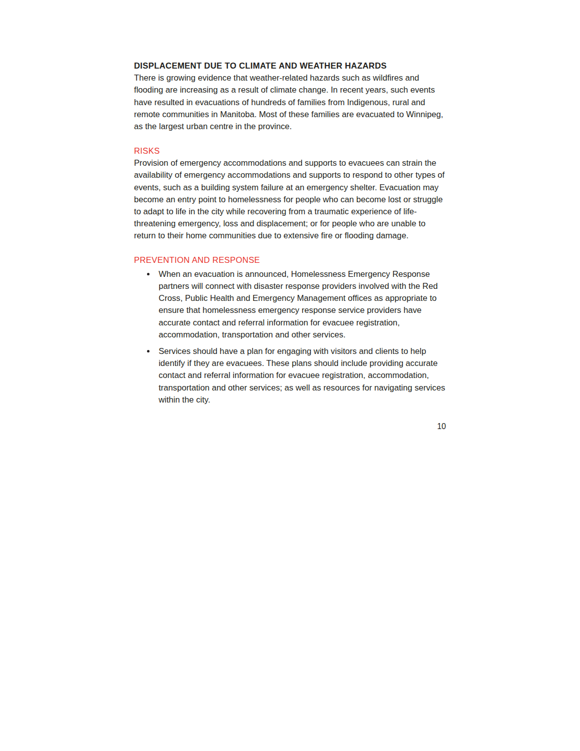DISPLACEMENT DUE TO CLIMATE AND WEATHER HAZARDS
There is growing evidence that weather-related hazards such as wildfires and flooding are increasing as a result of climate change. In recent years, such events have resulted in evacuations of hundreds of families from Indigenous, rural and remote communities in Manitoba. Most of these families are evacuated to Winnipeg, as the largest urban centre in the province.
RISKS
Provision of emergency accommodations and supports to evacuees can strain the availability of emergency accommodations and supports to respond to other types of events, such as a building system failure at an emergency shelter. Evacuation may become an entry point to homelessness for people who can become lost or struggle to adapt to life in the city while recovering from a traumatic experience of life-threatening emergency, loss and displacement; or for people who are unable to return to their home communities due to extensive fire or flooding damage.
PREVENTION AND RESPONSE
When an evacuation is announced, Homelessness Emergency Response partners will connect with disaster response providers involved with the Red Cross, Public Health and Emergency Management offices as appropriate to ensure that homelessness emergency response service providers have accurate contact and referral information for evacuee registration, accommodation, transportation and other services.
Services should have a plan for engaging with visitors and clients to help identify if they are evacuees. These plans should include providing accurate contact and referral information for evacuee registration, accommodation, transportation and other services; as well as resources for navigating services within the city.
10